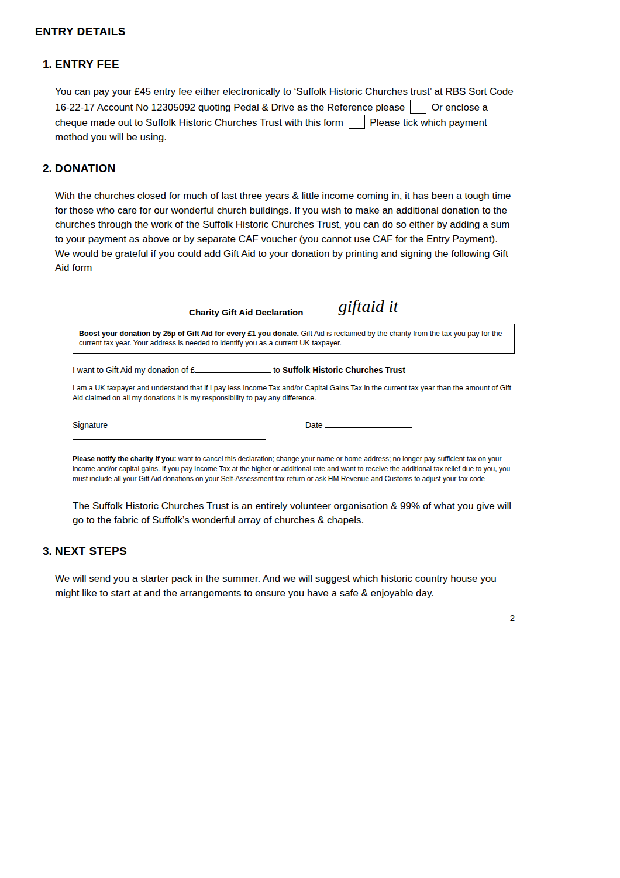ENTRY DETAILS
ENTRY FEE
You can pay your £45 entry fee either electronically to ‘Suffolk Historic Churches trust’ at RBS Sort Code 16-22-17 Account No 12305092 quoting Pedal & Drive as the Reference please Or enclose a cheque made out to Suffolk Historic Churches Trust with this form Please tick which payment method you will be using.
DONATION
With the churches closed for much of last three years & little income coming in, it has been a tough time for those who care for our wonderful church buildings. If you wish to make an additional donation to the churches through the work of the Suffolk Historic Churches Trust, you can do so either by adding a sum to your payment as above or by separate CAF voucher (you cannot use CAF for the Entry Payment). We would be grateful if you could add Gift Aid to your donation by printing and signing the following Gift Aid form
Charity Gift Aid Declaration giftaid it
Boost your donation by 25p of Gift Aid for every £1 you donate. Gift Aid is reclaimed by the charity from the tax you pay for the current tax year. Your address is needed to identify you as a current UK taxpayer.
I want to Gift Aid my donation of £ to Suffolk Historic Churches Trust
I am a UK taxpayer and understand that if I pay less Income Tax and/or Capital Gains Tax in the current tax year than the amount of Gift Aid claimed on all my donations it is my responsibility to pay any difference.
Signature Date
Please notify the charity if you: want to cancel this declaration; change your name or home address; no longer pay sufficient tax on your income and/or capital gains. If you pay Income Tax at the higher or additional rate and want to receive the additional tax relief due to you, you must include all your Gift Aid donations on your Self-Assessment tax return or ask HM Revenue and Customs to adjust your tax code
The Suffolk Historic Churches Trust is an entirely volunteer organisation & 99% of what you give will go to the fabric of Suffolk’s wonderful array of churches & chapels.
NEXT STEPS
We will send you a starter pack in the summer. And we will suggest which historic country house you might like to start at and the arrangements to ensure you have a safe & enjoyable day.
2